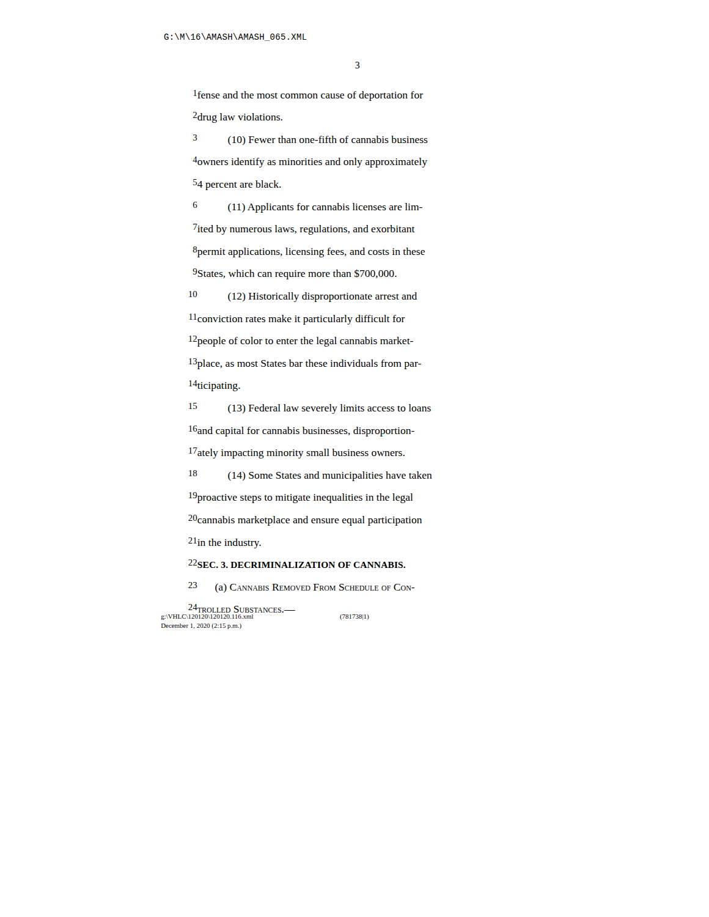G:\M\16\AMASH\AMASH_065.XML
3
| 1 | fense and the most common cause of deportation for |
| 2 | drug law violations. |
| 3 | (10) Fewer than one-fifth of cannabis business |
| 4 | owners identify as minorities and only approximately |
| 5 | 4 percent are black. |
| 6 | (11) Applicants for cannabis licenses are lim- |
| 7 | ited by numerous laws, regulations, and exorbitant |
| 8 | permit applications, licensing fees, and costs in these |
| 9 | States, which can require more than $700,000. |
| 10 | (12) Historically disproportionate arrest and |
| 11 | conviction rates make it particularly difficult for |
| 12 | people of color to enter the legal cannabis market- |
| 13 | place, as most States bar these individuals from par- |
| 14 | ticipating. |
| 15 | (13) Federal law severely limits access to loans |
| 16 | and capital for cannabis businesses, disproportion- |
| 17 | ately impacting minority small business owners. |
| 18 | (14) Some States and municipalities have taken |
| 19 | proactive steps to mitigate inequalities in the legal |
| 20 | cannabis marketplace and ensure equal participation |
| 21 | in the industry. |
| 22 | SEC. 3. DECRIMINALIZATION OF CANNABIS. |
| 23 | (a) Cannabis Removed From Schedule of Con- |
| 24 | trolled Substances .— |
g:\VHLC\120120\120120.116.xml (781738|1)
December 1, 2020 (2:15 p.m.)